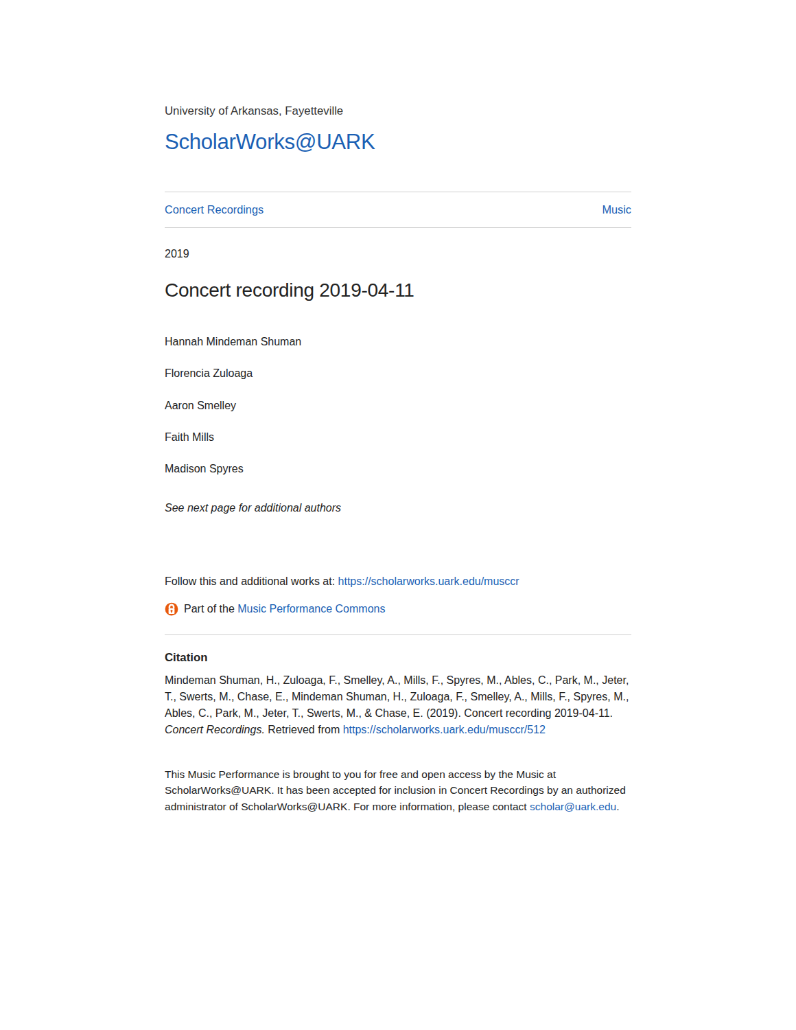University of Arkansas, Fayetteville
ScholarWorks@UARK
Concert Recordings Music
2019
Concert recording 2019-04-11
Hannah Mindeman Shuman
Florencia Zuloaga
Aaron Smelley
Faith Mills
Madison Spyres
See next page for additional authors
Follow this and additional works at: https://scholarworks.uark.edu/musccr
Part of the Music Performance Commons
Citation
Mindeman Shuman, H., Zuloaga, F., Smelley, A., Mills, F., Spyres, M., Ables, C., Park, M., Jeter, T., Swerts, M., Chase, E., Mindeman Shuman, H., Zuloaga, F., Smelley, A., Mills, F., Spyres, M., Ables, C., Park, M., Jeter, T., Swerts, M., & Chase, E. (2019). Concert recording 2019-04-11. Concert Recordings. Retrieved from https://scholarworks.uark.edu/musccr/512
This Music Performance is brought to you for free and open access by the Music at ScholarWorks@UARK. It has been accepted for inclusion in Concert Recordings by an authorized administrator of ScholarWorks@UARK. For more information, please contact scholar@uark.edu.